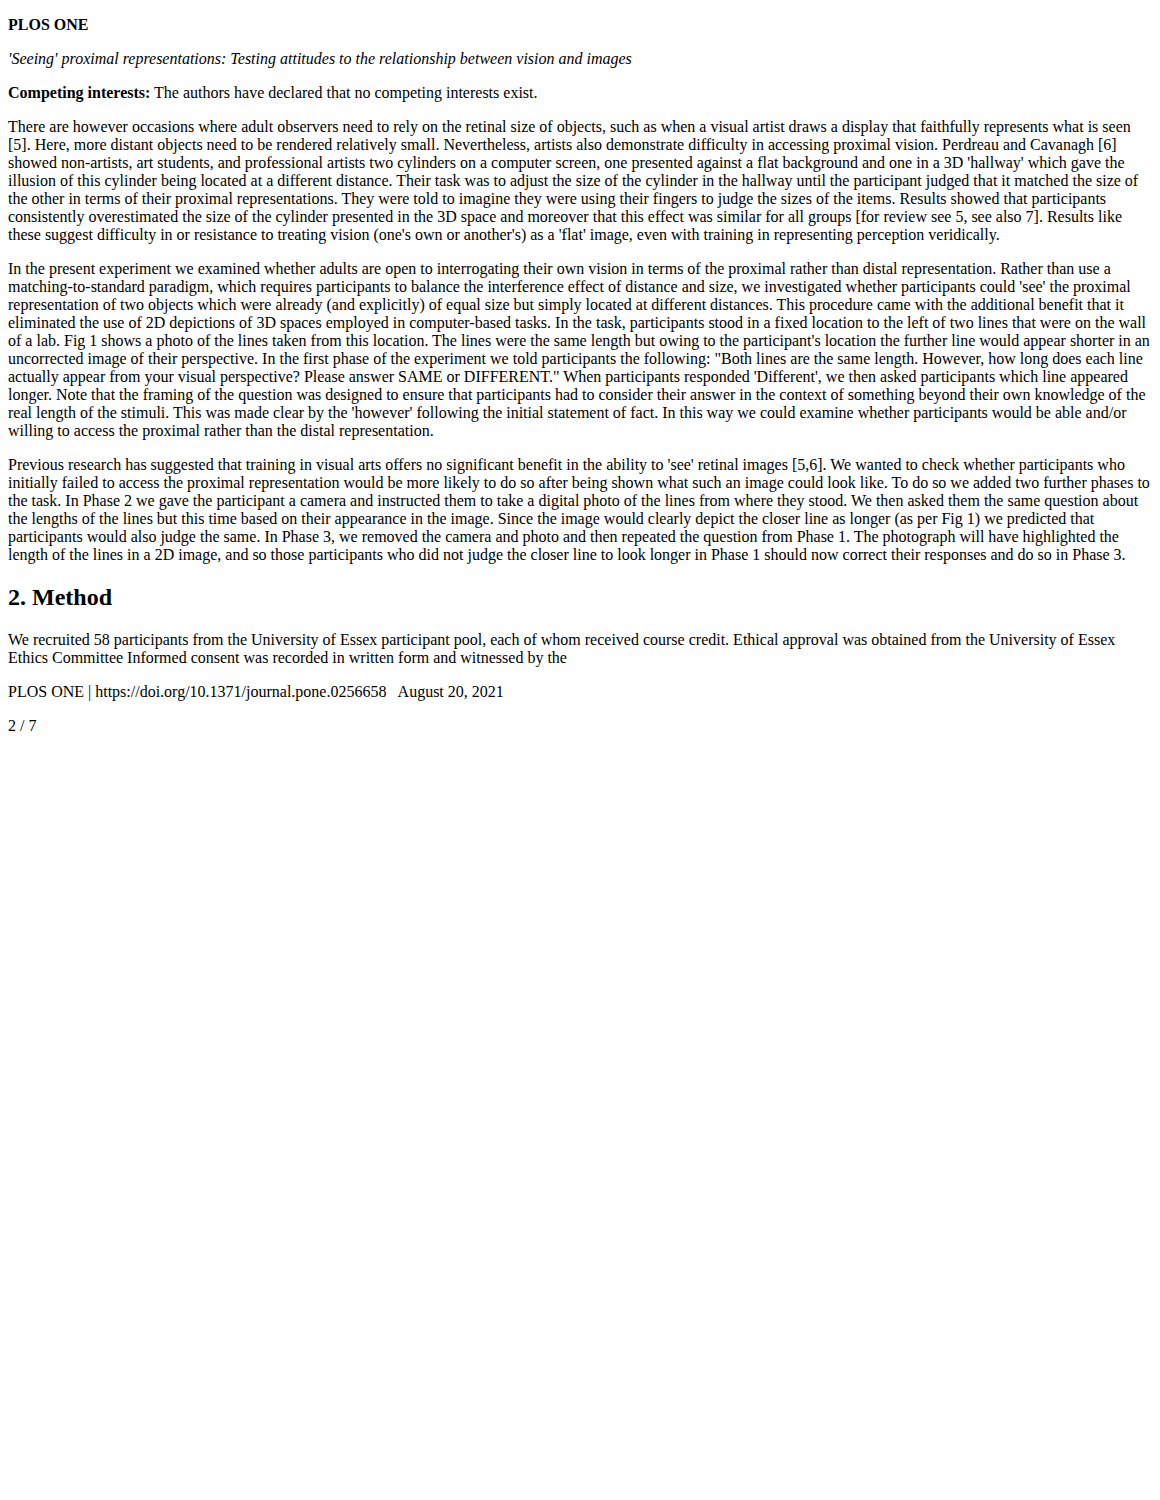PLOS ONE
'Seeing' proximal representations: Testing attitudes to the relationship between vision and images
Competing interests: The authors have declared that no competing interests exist.
There are however occasions where adult observers need to rely on the retinal size of objects, such as when a visual artist draws a display that faithfully represents what is seen [5]. Here, more distant objects need to be rendered relatively small. Nevertheless, artists also demonstrate difficulty in accessing proximal vision. Perdreau and Cavanagh [6] showed non-artists, art students, and professional artists two cylinders on a computer screen, one presented against a flat background and one in a 3D 'hallway' which gave the illusion of this cylinder being located at a different distance. Their task was to adjust the size of the cylinder in the hallway until the participant judged that it matched the size of the other in terms of their proximal representations. They were told to imagine they were using their fingers to judge the sizes of the items. Results showed that participants consistently overestimated the size of the cylinder presented in the 3D space and moreover that this effect was similar for all groups [for review see 5, see also 7]. Results like these suggest difficulty in or resistance to treating vision (one's own or another's) as a 'flat' image, even with training in representing perception veridically.
In the present experiment we examined whether adults are open to interrogating their own vision in terms of the proximal rather than distal representation. Rather than use a matching-to-standard paradigm, which requires participants to balance the interference effect of distance and size, we investigated whether participants could 'see' the proximal representation of two objects which were already (and explicitly) of equal size but simply located at different distances. This procedure came with the additional benefit that it eliminated the use of 2D depictions of 3D spaces employed in computer-based tasks. In the task, participants stood in a fixed location to the left of two lines that were on the wall of a lab. Fig 1 shows a photo of the lines taken from this location. The lines were the same length but owing to the participant's location the further line would appear shorter in an uncorrected image of their perspective. In the first phase of the experiment we told participants the following: "Both lines are the same length. However, how long does each line actually appear from your visual perspective? Please answer SAME or DIFFERENT." When participants responded 'Different', we then asked participants which line appeared longer. Note that the framing of the question was designed to ensure that participants had to consider their answer in the context of something beyond their own knowledge of the real length of the stimuli. This was made clear by the 'however' following the initial statement of fact. In this way we could examine whether participants would be able and/or willing to access the proximal rather than the distal representation.
Previous research has suggested that training in visual arts offers no significant benefit in the ability to 'see' retinal images [5,6]. We wanted to check whether participants who initially failed to access the proximal representation would be more likely to do so after being shown what such an image could look like. To do so we added two further phases to the task. In Phase 2 we gave the participant a camera and instructed them to take a digital photo of the lines from where they stood. We then asked them the same question about the lengths of the lines but this time based on their appearance in the image. Since the image would clearly depict the closer line as longer (as per Fig 1) we predicted that participants would also judge the same. In Phase 3, we removed the camera and photo and then repeated the question from Phase 1. The photograph will have highlighted the length of the lines in a 2D image, and so those participants who did not judge the closer line to look longer in Phase 1 should now correct their responses and do so in Phase 3.
2. Method
We recruited 58 participants from the University of Essex participant pool, each of whom received course credit. Ethical approval was obtained from the University of Essex Ethics Committee Informed consent was recorded in written form and witnessed by the
PLOS ONE | https://doi.org/10.1371/journal.pone.0256658 August 20, 2021
2 / 7